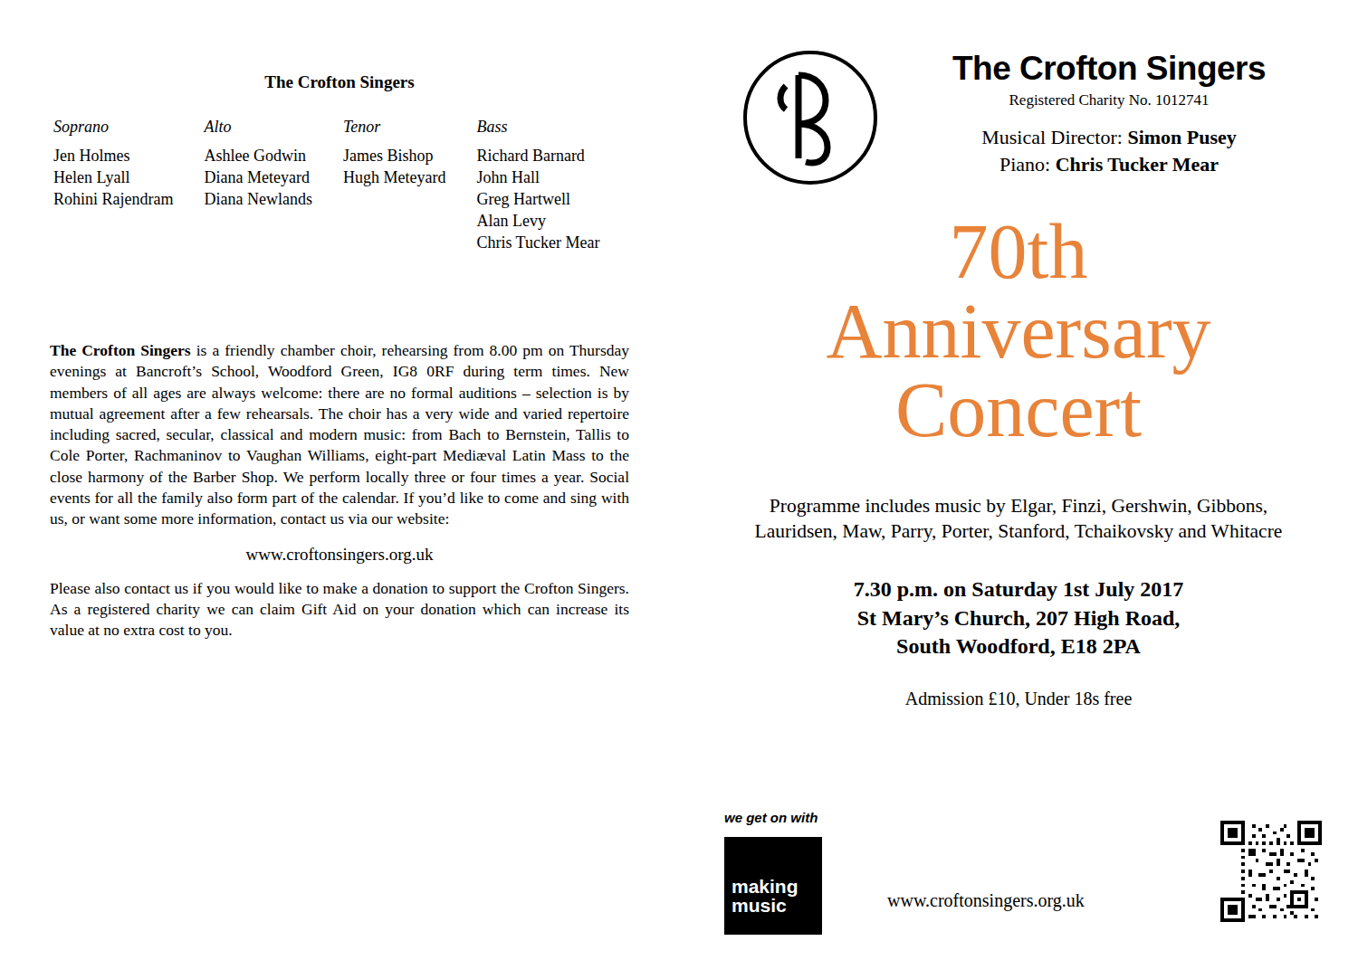The Crofton Singers
| Soprano | Alto | Tenor | Bass |
| --- | --- | --- | --- |
| Jen Holmes | Ashlee Godwin | James Bishop | Richard Barnard |
| Helen Lyall | Diana Meteyard | Hugh Meteyard | John Hall |
| Rohini Rajendram | Diana Newlands | | Greg Hartwell |
| | | | Alan Levy |
| | | | Chris Tucker Mear |
The Crofton Singers is a friendly chamber choir, rehearsing from 8.00 pm on Thursday evenings at Bancroft’s School, Woodford Green, IG8 0RF during term times. New members of all ages are always welcome: there are no formal auditions – selection is by mutual agreement after a few rehearsals. The choir has a very wide and varied repertoire including sacred, secular, classical and modern music: from Bach to Bernstein, Tallis to Cole Porter, Rachmaninov to Vaughan Williams, eight-part Mediæval Latin Mass to the close harmony of the Barber Shop. We perform locally three or four times a year. Social events for all the family also form part of the calendar. If you’d like to come and sing with us, or want some more information, contact us via our website:
www.croftonsingers.org.uk
Please also contact us if you would like to make a donation to support the Crofton Singers. As a registered charity we can claim Gift Aid on your donation which can increase its value at no extra cost to you.
The Crofton Singers
Registered Charity No. 1012741
Musical Director: Simon Pusey
Piano: Chris Tucker Mear
70th
Anniversary
Concert
Programme includes music by Elgar, Finzi, Gershwin, Gibbons, Lauridsen, Maw, Parry, Porter, Stanford, Tchaikovsky and Whitacre
7.30 p.m. on Saturday 1st July 2017
St Mary’s Church, 207 High Road,
South Woodford, E18 2PA
Admission £10, Under 18s free
we get on with
making music
www.croftonsingers.org.uk